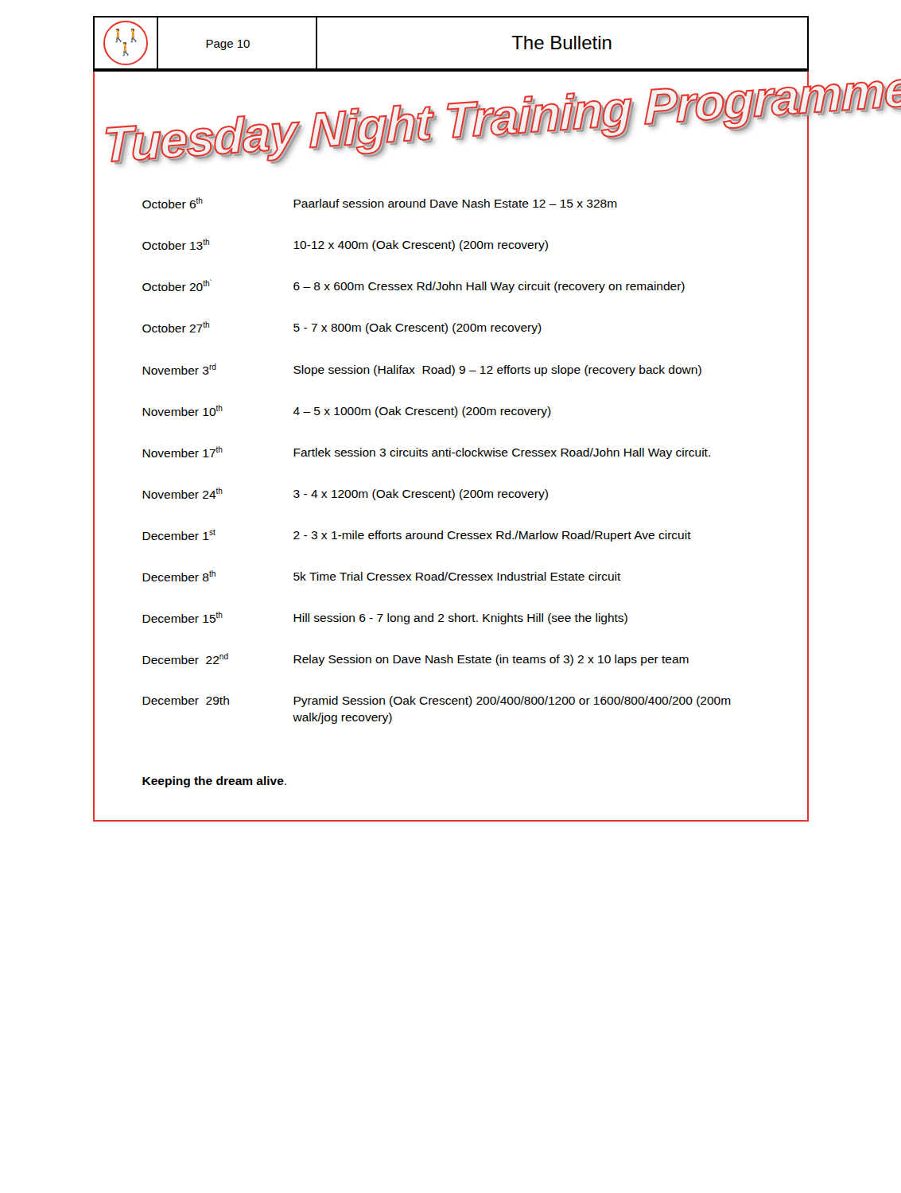🚶🚶🚶
Page 10
The Bulletin
Tuesday Night Training Programme
October 6th
Paarlauf session around Dave Nash Estate 12 – 15 x 328m
October 13th
10-12 x 400m (Oak Crescent) (200m recovery)
October 20th`
6 – 8 x 600m Cressex Rd/John Hall Way circuit (recovery on remainder)
October 27th
5 - 7 x 800m (Oak Crescent) (200m recovery)
November 3rd
Slope session (Halifax Road) 9 – 12 efforts up slope (recovery back down)
November 10th
4 – 5 x 1000m (Oak Crescent) (200m recovery)
November 17th
Fartlek session 3 circuits anti-clockwise Cressex Road/John Hall Way circuit.
November 24th
3 - 4 x 1200m (Oak Crescent) (200m recovery)
December 1st
2 - 3 x 1-mile efforts around Cressex Rd./Marlow Road/Rupert Ave circuit
December 8th
5k Time Trial Cressex Road/Cressex Industrial Estate circuit
December 15th
Hill session 6 - 7 long and 2 short. Knights Hill (see the lights)
December 22nd
Relay Session on Dave Nash Estate (in teams of 3) 2 x 10 laps per team
December 29th
Pyramid Session (Oak Crescent) 200/400/800/1200 or 1600/800/400/200 (200m walk/jog recovery)
Keeping the dream alive.